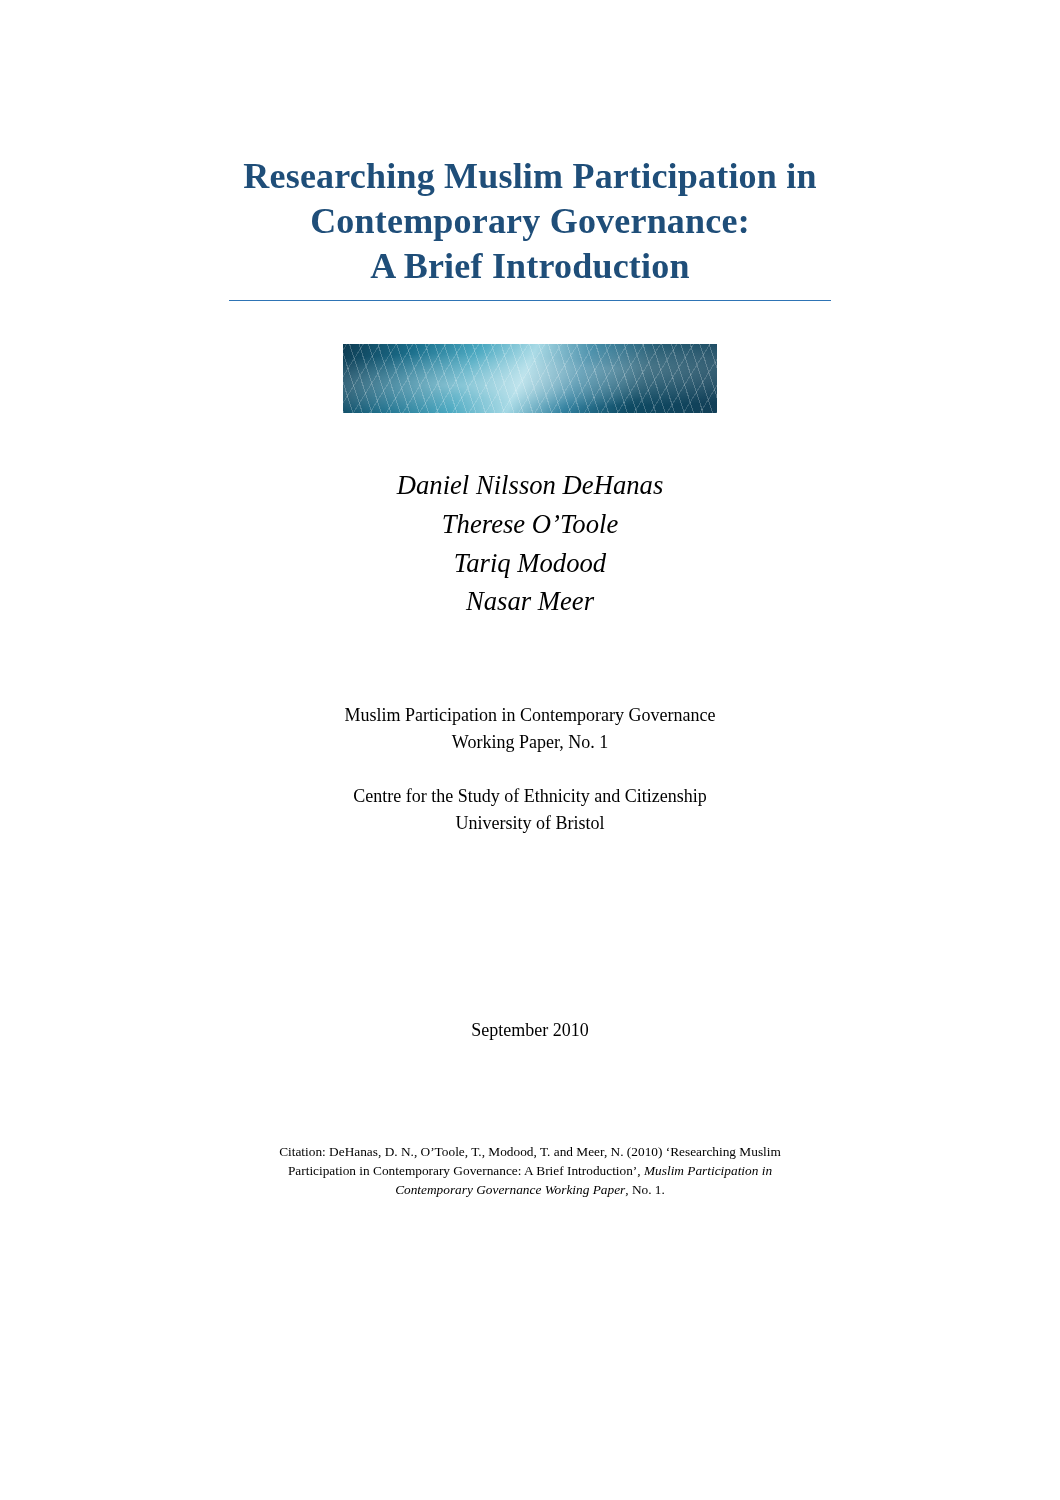Researching Muslim Participation in Contemporary Governance:
A Brief Introduction
Daniel Nilsson DeHanas
Therese O’Toole
Tariq Modood
Nasar Meer
Muslim Participation in Contemporary Governance
Working Paper, No. 1
Centre for the Study of Ethnicity and Citizenship
University of Bristol
September 2010
Citation: DeHanas, D. N., O’Toole, T., Modood, T. and Meer, N. (2010) ‘Researching Muslim Participation in Contemporary Governance: A Brief Introduction’, Muslim Participation in Contemporary Governance Working Paper, No. 1.